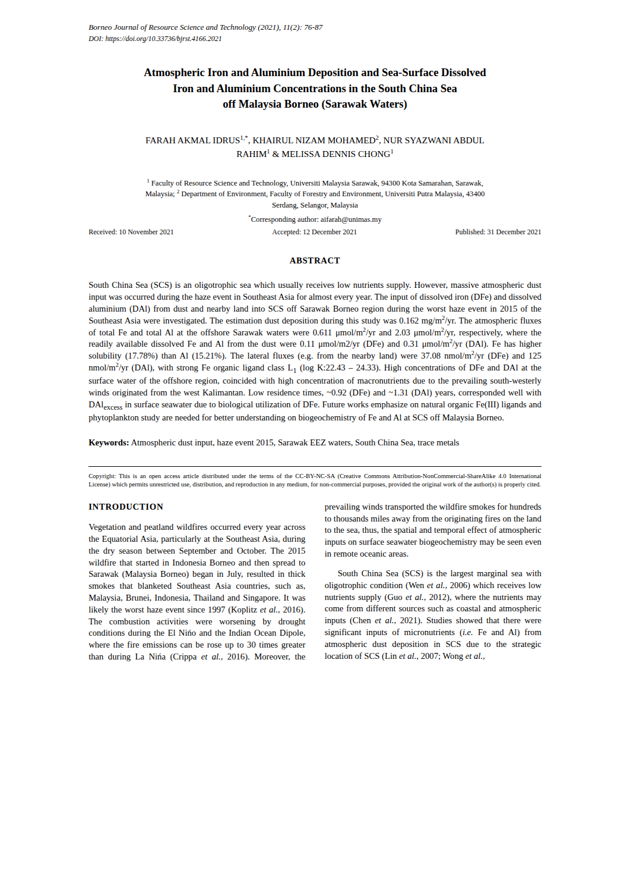Borneo Journal of Resource Science and Technology (2021), 11(2): 76-87
DOI: https://doi.org/10.33736/bjrst.4166.2021
Atmospheric Iron and Aluminium Deposition and Sea-Surface Dissolved
Iron and Aluminium Concentrations in the South China Sea
off Malaysia Borneo (Sarawak Waters)
FARAH AKMAL IDRUS1,*, KHAIRUL NIZAM MOHAMED2, NUR SYAZWANI ABDUL
RAHIM1 & MELISSA DENNIS CHONG1
1 Faculty of Resource Science and Technology, Universiti Malaysia Sarawak, 94300 Kota Samarahan, Sarawak,
Malaysia; 2 Department of Environment, Faculty of Forestry and Environment, Universiti Putra Malaysia, 43400
Serdang, Selangor, Malaysia
*Corresponding author: aifarah@unimas.my
Received: 10 November 2021 Accepted: 12 December 2021 Published: 31 December 2021
ABSTRACT
South China Sea (SCS) is an oligotrophic sea which usually receives low nutrients supply. However, massive atmospheric dust input was occurred during the haze event in Southeast Asia for almost every year. The input of dissolved iron (DFe) and dissolved aluminium (DAl) from dust and nearby land into SCS off Sarawak Borneo region during the worst haze event in 2015 of the Southeast Asia were investigated. The estimation dust deposition during this study was 0.162 mg/m2/yr. The atmospheric fluxes of total Fe and total Al at the offshore Sarawak waters were 0.611 μmol/m2/yr and 2.03 μmol/m2/yr, respectively, where the readily available dissolved Fe and Al from the dust were 0.11 μmol/m2/yr (DFe) and 0.31 μmol/m2/yr (DAl). Fe has higher solubility (17.78%) than Al (15.21%). The lateral fluxes (e.g. from the nearby land) were 37.08 nmol/m2/yr (DFe) and 125 nmol/m2/yr (DAl), with strong Fe organic ligand class L1 (log K:22.43 – 24.33). High concentrations of DFe and DAl at the surface water of the offshore region, coincided with high concentration of macronutrients due to the prevailing south-westerly winds originated from the west Kalimantan. Low residence times, ~0.92 (DFe) and ~1.31 (DAl) years, corresponded well with DAlexcess in surface seawater due to biological utilization of DFe. Future works emphasize on natural organic Fe(III) ligands and phytoplankton study are needed for better understanding on biogeochemistry of Fe and Al at SCS off Malaysia Borneo.
Keywords: Atmospheric dust input, haze event 2015, Sarawak EEZ waters, South China Sea, trace metals
Copyright: This is an open access article distributed under the terms of the CC-BY-NC-SA (Creative Commons Attribution-NonCommercial-ShareAlike 4.0 International License) which permits unrestricted use, distribution, and reproduction in any medium, for non-commercial purposes, provided the original work of the author(s) is properly cited.
INTRODUCTION
Vegetation and peatland wildfires occurred every year across the Equatorial Asia, particularly at the Southeast Asia, during the dry season between September and October. The 2015 wildfire that started in Indonesia Borneo and then spread to Sarawak (Malaysia Borneo) began in July, resulted in thick smokes that blanketed Southeast Asia countries, such as, Malaysia, Brunei, Indonesia, Thailand and Singapore. It was likely the worst haze event since 1997 (Koplitz et al., 2016). The combustion activities were worsening by drought conditions during the El Nińo and the Indian Ocean Dipole, where the fire emissions can be rose up to 30 times greater than during La Nińa (Crippa et al., 2016). Moreover, the prevailing winds transported the wildfire smokes for hundreds to thousands miles away from the originating fires on the land to the sea, thus, the spatial and temporal effect of atmospheric inputs on surface seawater biogeochemistry may be seen even in remote oceanic areas.
South China Sea (SCS) is the largest marginal sea with oligotrophic condition (Wen et al., 2006) which receives low nutrients supply (Guo et al., 2012), where the nutrients may come from different sources such as coastal and atmospheric inputs (Chen et al., 2021). Studies showed that there were significant inputs of micronutrients (i.e. Fe and Al) from atmospheric dust deposition in SCS due to the strategic location of SCS (Lin et al., 2007; Wong et al.,